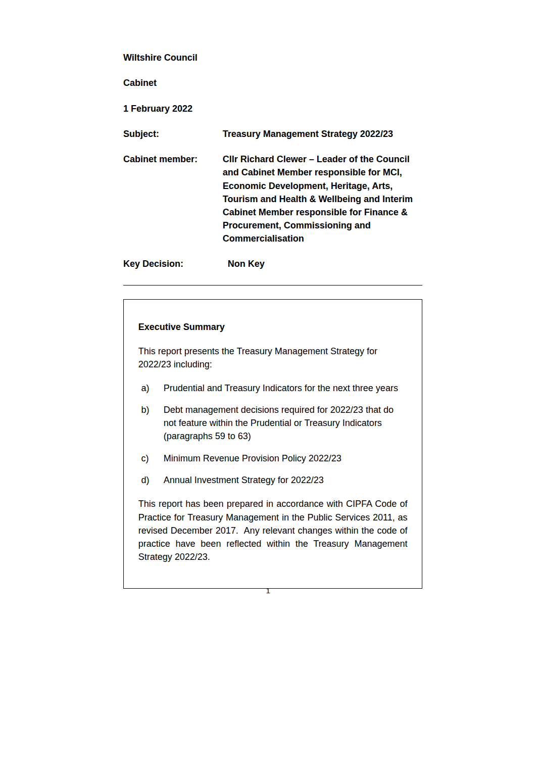Wiltshire Council
Cabinet
1 February 2022
Subject:
Treasury Management Strategy 2022/23
Cabinet member:
Cllr Richard Clewer – Leader of the Council and Cabinet Member responsible for MCI, Economic Development, Heritage, Arts, Tourism and Health & Wellbeing and Interim Cabinet Member responsible for Finance & Procurement, Commissioning and Commercialisation
Key Decision:
Non Key
Executive Summary
This report presents the Treasury Management Strategy for 2022/23 including:
a) Prudential and Treasury Indicators for the next three years
b) Debt management decisions required for 2022/23 that do not feature within the Prudential or Treasury Indicators (paragraphs 59 to 63)
c) Minimum Revenue Provision Policy 2022/23
d) Annual Investment Strategy for 2022/23
This report has been prepared in accordance with CIPFA Code of Practice for Treasury Management in the Public Services 2011, as revised December 2017. Any relevant changes within the code of practice have been reflected within the Treasury Management Strategy 2022/23.
1